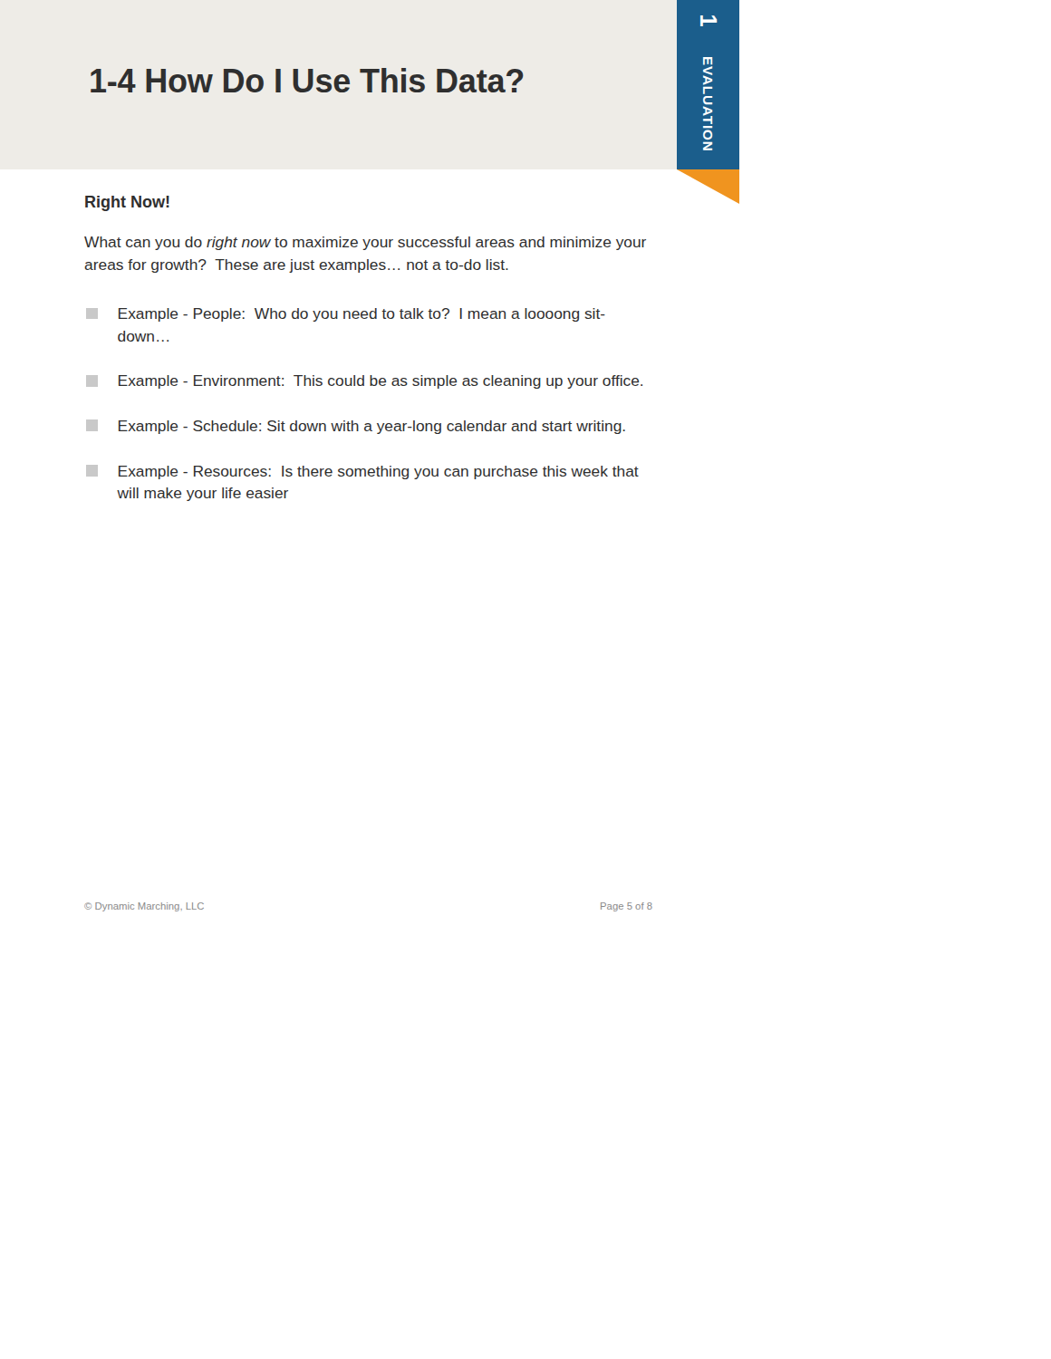1-4 How Do I Use This Data?
1
EVALUATION
Right Now!
What can you do right now to maximize your successful areas and minimize your areas for growth? These are just examples… not a to-do list.
Example - People: Who do you need to talk to? I mean a loooong sit-down…
Example - Environment: This could be as simple as cleaning up your office.
Example - Schedule: Sit down with a year-long calendar and start writing.
Example - Resources: Is there something you can purchase this week that will make your life easier
© Dynamic Marching, LLC Page 5 of 8